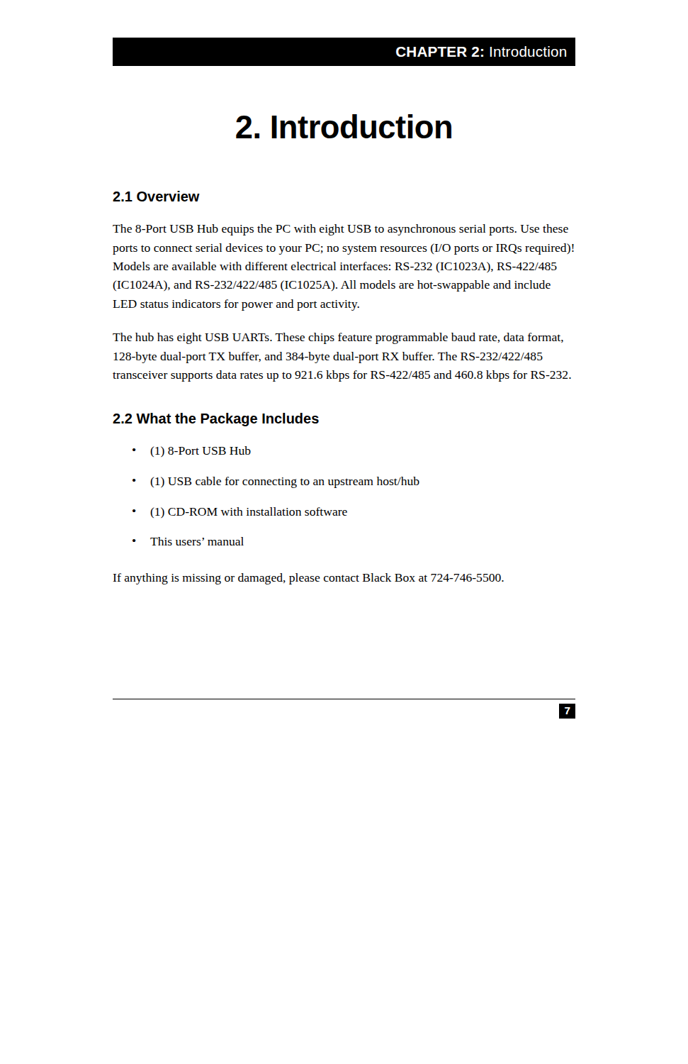CHAPTER 2: Introduction
2. Introduction
2.1 Overview
The 8-Port USB Hub equips the PC with eight USB to asynchronous serial ports. Use these ports to connect serial devices to your PC; no system resources (I/O ports or IRQs required)! Models are available with different electrical interfaces: RS-232 (IC1023A), RS-422/485 (IC1024A), and RS-232/422/485 (IC1025A). All models are hot-swappable and include LED status indicators for power and port activity.
The hub has eight USB UARTs. These chips feature programmable baud rate, data format, 128-byte dual-port TX buffer, and 384-byte dual-port RX buffer. The RS-232/422/485 transceiver supports data rates up to 921.6 kbps for RS-422/485 and 460.8 kbps for RS-232.
2.2 What the Package Includes
(1) 8-Port USB Hub
(1) USB cable for connecting to an upstream host/hub
(1) CD-ROM with installation software
This users’ manual
If anything is missing or damaged, please contact Black Box at 724-746-5500.
7